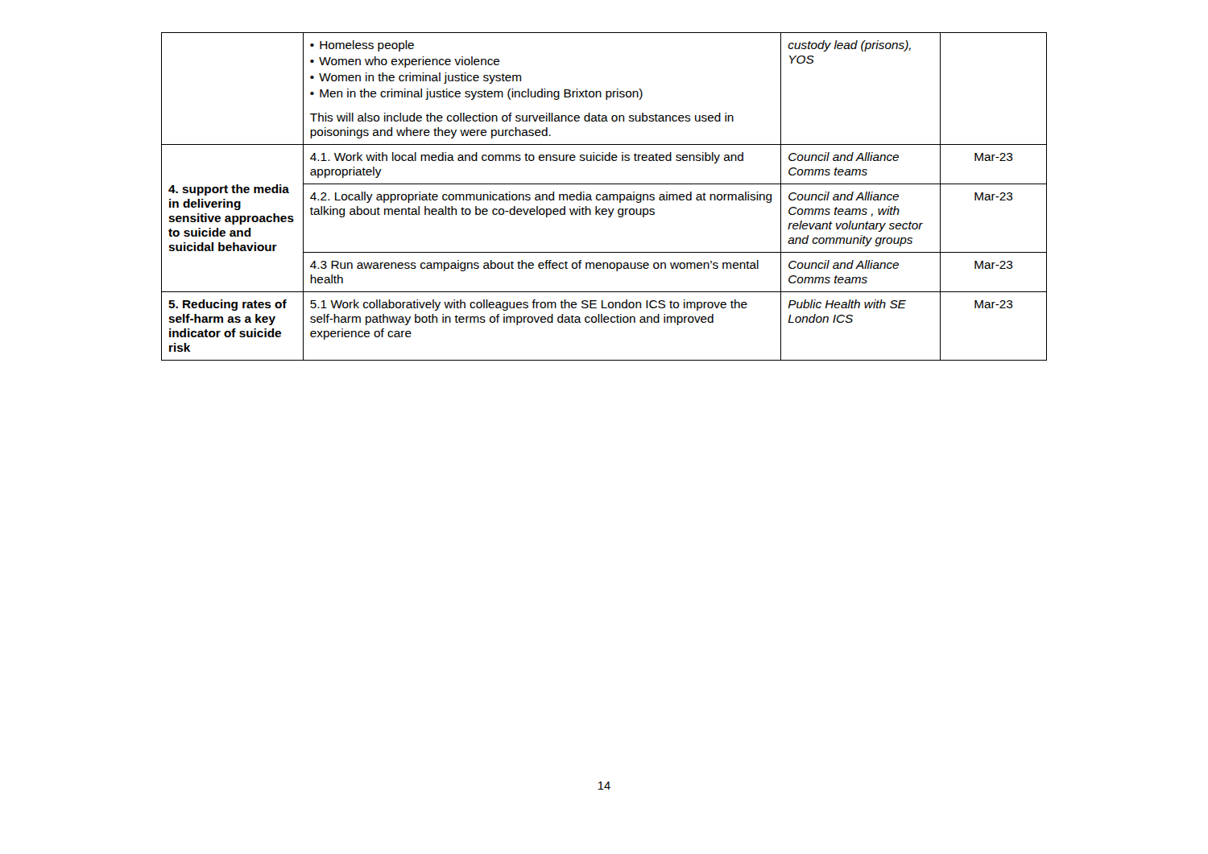| | Homeless people Women who experience violence Women in the criminal justice system Men in the criminal justice system (including Brixton prison) This will also include the collection of surveillance data on substances used in poisonings and where they were purchased. | custody lead (prisons), YOS | |
| 4. support the media in delivering sensitive approaches to suicide and suicidal behaviour | 4.1. Work with local media and comms to ensure suicide is treated sensibly and appropriately | Council and Alliance Comms teams | Mar-23 |
| 4.2. Locally appropriate communications and media campaigns aimed at normalising talking about mental health to be co-developed with key groups | Council and Alliance Comms teams , with relevant voluntary sector and community groups | Mar-23 |
| 4.3 Run awareness campaigns about the effect of menopause on women’s mental health | Council and Alliance Comms teams | Mar-23 |
| 5. Reducing rates of self-harm as a key indicator of suicide risk | 5.1 Work collaboratively with colleagues from the SE London ICS to improve the self-harm pathway both in terms of improved data collection and improved experience of care | Public Health with SE London ICS | Mar-23 |
14